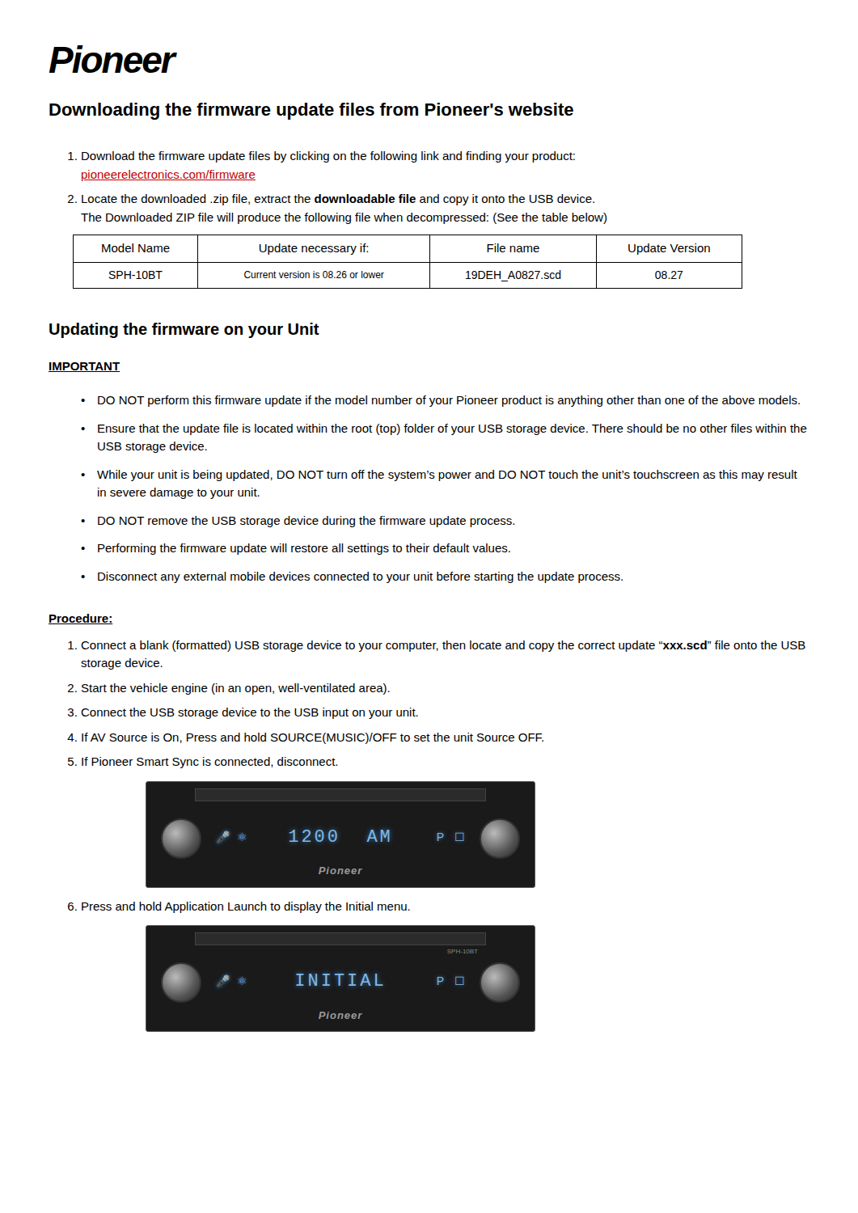Pioneer
Downloading the firmware update files from Pioneer's website
Download the firmware update files by clicking on the following link and finding your product:
pioneerelectronics.com/firmware
Locate the downloaded .zip file, extract the downloadable file and copy it onto the USB device.
The Downloaded ZIP file will produce the following file when decompressed: (See the table below)
| Model Name | Update necessary if: | File name | Update Version |
| --- | --- | --- | --- |
| SPH-10BT | Current version is 08.26 or lower | 19DEH_A0827.scd | 08.27 |
Updating the firmware on your Unit
IMPORTANT
DO NOT perform this firmware update if the model number of your Pioneer product is anything other than one of the above models.
Ensure that the update file is located within the root (top) folder of your USB storage device. There should be no other files within the USB storage device.
While your unit is being updated, DO NOT turn off the system’s power and DO NOT touch the unit’s touchscreen as this may result in severe damage to your unit.
DO NOT remove the USB storage device during the firmware update process.
Performing the firmware update will restore all settings to their default values.
Disconnect any external mobile devices connected to your unit before starting the update process.
Procedure:
Connect a blank (formatted) USB storage device to your computer, then locate and copy the correct update “xxx.scd” file onto the USB storage device.
Start the vehicle engine (in an open, well-ventilated area).
Connect the USB storage device to the USB input on your unit.
If AV Source is On, Press and hold SOURCE(MUSIC)/OFF to set the unit Source OFF.
If Pioneer Smart Sync is connected, disconnect.
🎤
⚛
1200 AM
P
☐
Pioneer
Press and hold Application Launch to display the Initial menu.
SPH-10BT
🎤
⚛
INITIAL
P
☐
Pioneer